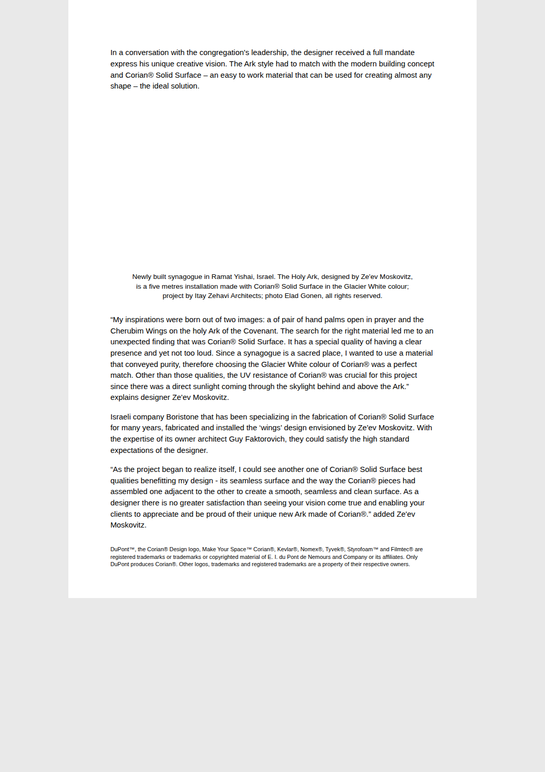In a conversation with the congregation's leadership, the designer received a full mandate express his unique creative vision. The Ark style had to match with the modern building concept and Corian® Solid Surface – an easy to work material that can be used for creating almost any shape – the ideal solution.
Newly built synagogue in Ramat Yishai, Israel. The Holy Ark, designed by Ze'ev Moskovitz,
is a five metres installation made with Corian® Solid Surface in the Glacier White colour;
project by Itay Zehavi Architects; photo Elad Gonen, all rights reserved.
“My inspirations were born out of two images: a of pair of hand palms open in prayer and the Cherubim Wings on the holy Ark of the Covenant. The search for the right material led me to an unexpected finding that was Corian® Solid Surface. It has a special quality of having a clear presence and yet not too loud. Since a synagogue is a sacred place, I wanted to use a material that conveyed purity, therefore choosing the Glacier White colour of Corian® was a perfect match. Other than those qualities, the UV resistance of Corian® was crucial for this project since there was a direct sunlight coming through the skylight behind and above the Ark.” explains designer Ze'ev Moskovitz.
Israeli company Boristone that has been specializing in the fabrication of Corian® Solid Surface for many years, fabricated and installed the ‘wings’ design envisioned by Ze'ev Moskovitz. With the expertise of its owner architect Guy Faktorovich, they could satisfy the high standard expectations of the designer.
“As the project began to realize itself, I could see another one of Corian® Solid Surface best qualities benefitting my design - its seamless surface and the way the Corian® pieces had assembled one adjacent to the other to create a smooth, seamless and clean surface. As a designer there is no greater satisfaction than seeing your vision come true and enabling your clients to appreciate and be proud of their unique new Ark made of Corian®.” added Ze'ev Moskovitz.
DuPont™, the Corian® Design logo, Make Your Space™ Corian®, Kevlar®, Nomex®, Tyvek®, Styrofoam™ and Filmtec® are registered trademarks or trademarks or copyrighted material of E. I. du Pont de Nemours and Company or its affiliates. Only DuPont produces Corian®. Other logos, trademarks and registered trademarks are a property of their respective owners.